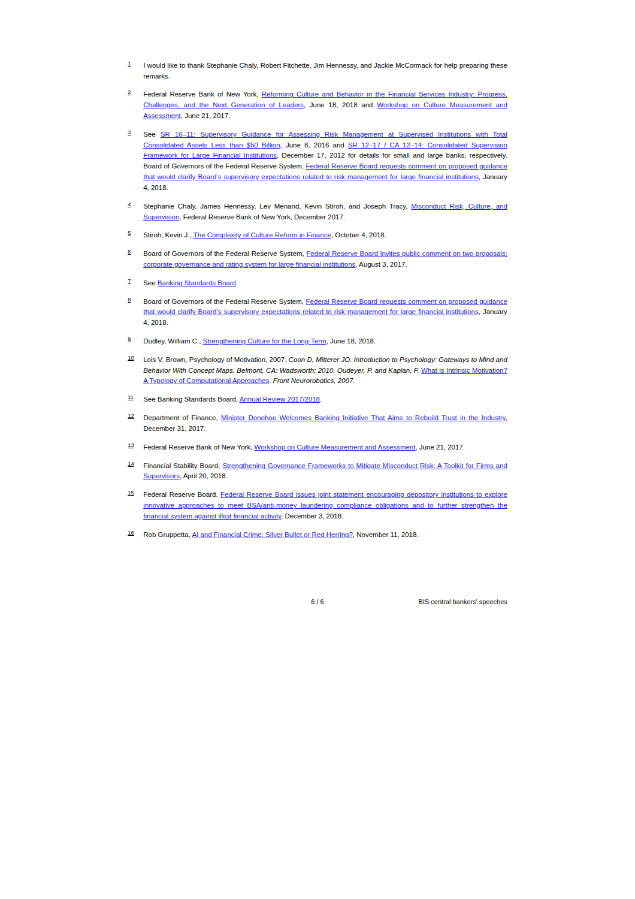1 I would like to thank Stephanie Chaly, Robert Fitchette, Jim Hennessy, and Jackie McCormack for help preparing these remarks.
2 Federal Reserve Bank of New York, Reforming Culture and Behavior in the Financial Services Industry: Progress, Challenges, and the Next Generation of Leaders, June 18, 2018 and Workshop on Culture Measurement and Assessment, June 21, 2017.
3 See SR 16–11: Supervisory Guidance for Assessing Risk Management at Supervised Institutions with Total Consolidated Assets Less than $50 Billion, June 8, 2016 and SR 12–17 / CA 12–14: Consolidated Supervision Framework for Large Financial Institutions, December 17, 2012 for details for small and large banks, respectively. Board of Governors of the Federal Reserve System, Federal Reserve Board requests comment on proposed guidance that would clarify Board’s supervisory expectations related to risk management for large financial institutions, January 4, 2018.
4 Stephanie Chaly, James Hennessy, Lev Menand, Kevin Stiroh, and Joseph Tracy, Misconduct Risk, Culture, and Supervision, Federal Reserve Bank of New York, December 2017.
5 Stiroh, Kevin J., The Complexity of Culture Reform in Finance, October 4, 2018.
6 Board of Governors of the Federal Reserve System, Federal Reserve Board invites public comment on two proposals; corporate governance and rating system for large financial institutions, August 3, 2017.
7 See Banking Standards Board.
8 Board of Governors of the Federal Reserve System, Federal Reserve Board requests comment on proposed guidance that would clarify Board’s supervisory expectations related to risk management for large financial institutions, January 4, 2018.
9 Dudley, William C., Strengthening Culture for the Long-Term, June 18, 2018.
10 Lois V. Brown, Psychology of Motivation, 2007. Coon D, Mitterer JO. Introduction to Psychology: Gateways to Mind and Behavior With Concept Maps. Belmont, CA: Wadsworth; 2010. Oudeyer, P. and Kaplan, F. What is Intrinsic Motivation? A Typology of Computational Approaches. Front Neurorobotics, 2007.
11 See Banking Standards Board, Annual Review 2017/2018.
12 Department of Finance, Minister Donohoe Welcomes Banking Initiative That Aims to Rebuild Trust in the Industry, December 31, 2017.
13 Federal Reserve Bank of New York, Workshop on Culture Measurement and Assessment, June 21, 2017.
14 Financial Stability Board, Strengthening Governance Frameworks to Mitigate Misconduct Risk: A Toolkit for Firms and Supervisors, April 20, 2018.
15 Federal Reserve Board, Federal Reserve Board issues joint statement encouraging depository institutions to explore innovative approaches to meet BSA/anti-money laundering compliance obligations and to further strengthen the financial system against illicit financial activity, December 3, 2018.
16 Rob Gruppetta, AI and Financial Crime: Silver Bullet or Red Herring?, November 11, 2018.
6 / 6
BIS central bankers' speeches